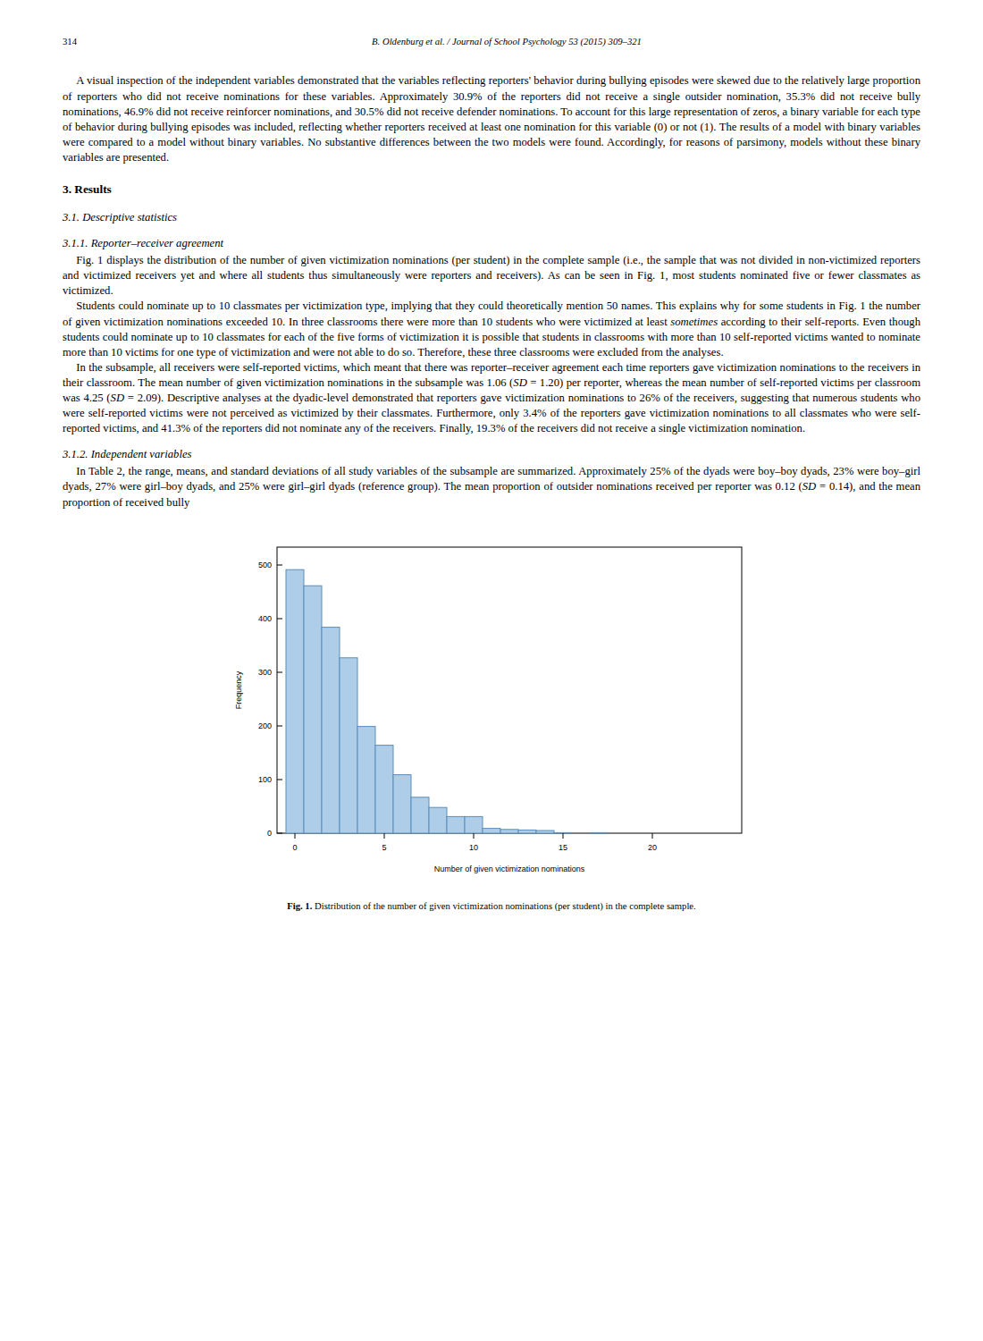314 B. Oldenburg et al. / Journal of School Psychology 53 (2015) 309–321
A visual inspection of the independent variables demonstrated that the variables reflecting reporters' behavior during bullying episodes were skewed due to the relatively large proportion of reporters who did not receive nominations for these variables. Approximately 30.9% of the reporters did not receive a single outsider nomination, 35.3% did not receive bully nominations, 46.9% did not receive reinforcer nominations, and 30.5% did not receive defender nominations. To account for this large representation of zeros, a binary variable for each type of behavior during bullying episodes was included, reflecting whether reporters received at least one nomination for this variable (0) or not (1). The results of a model with binary variables were compared to a model without binary variables. No substantive differences between the two models were found. Accordingly, for reasons of parsimony, models without these binary variables are presented.
3. Results
3.1. Descriptive statistics
3.1.1. Reporter–receiver agreement
Fig. 1 displays the distribution of the number of given victimization nominations (per student) in the complete sample (i.e., the sample that was not divided in non-victimized reporters and victimized receivers yet and where all students thus simultaneously were reporters and receivers). As can be seen in Fig. 1, most students nominated five or fewer classmates as victimized.
Students could nominate up to 10 classmates per victimization type, implying that they could theoretically mention 50 names. This explains why for some students in Fig. 1 the number of given victimization nominations exceeded 10. In three classrooms there were more than 10 students who were victimized at least sometimes according to their self-reports. Even though students could nominate up to 10 classmates for each of the five forms of victimization it is possible that students in classrooms with more than 10 self-reported victims wanted to nominate more than 10 victims for one type of victimization and were not able to do so. Therefore, these three classrooms were excluded from the analyses.
In the subsample, all receivers were self-reported victims, which meant that there was reporter–receiver agreement each time reporters gave victimization nominations to the receivers in their classroom. The mean number of given victimization nominations in the subsample was 1.06 (SD = 1.20) per reporter, whereas the mean number of self-reported victims per classroom was 4.25 (SD = 2.09). Descriptive analyses at the dyadic-level demonstrated that reporters gave victimization nominations to 26% of the receivers, suggesting that numerous students who were self-reported victims were not perceived as victimized by their classmates. Furthermore, only 3.4% of the reporters gave victimization nominations to all classmates who were self-reported victims, and 41.3% of the reporters did not nominate any of the receivers. Finally, 19.3% of the receivers did not receive a single victimization nomination.
3.1.2. Independent variables
In Table 2, the range, means, and standard deviations of all study variables of the subsample are summarized. Approximately 25% of the dyads were boy–boy dyads, 23% were boy–girl dyads, 27% were girl–boy dyads, and 25% were girl–girl dyads (reference group). The mean proportion of outsider nominations received per reporter was 0.12 (SD = 0.14), and the mean proportion of received bully
500 400 300 200 100 0 0 5 10 15 20 Number of given victimization nominations Frequency
Fig. 1. Distribution of the number of given victimization nominations (per student) in the complete sample.